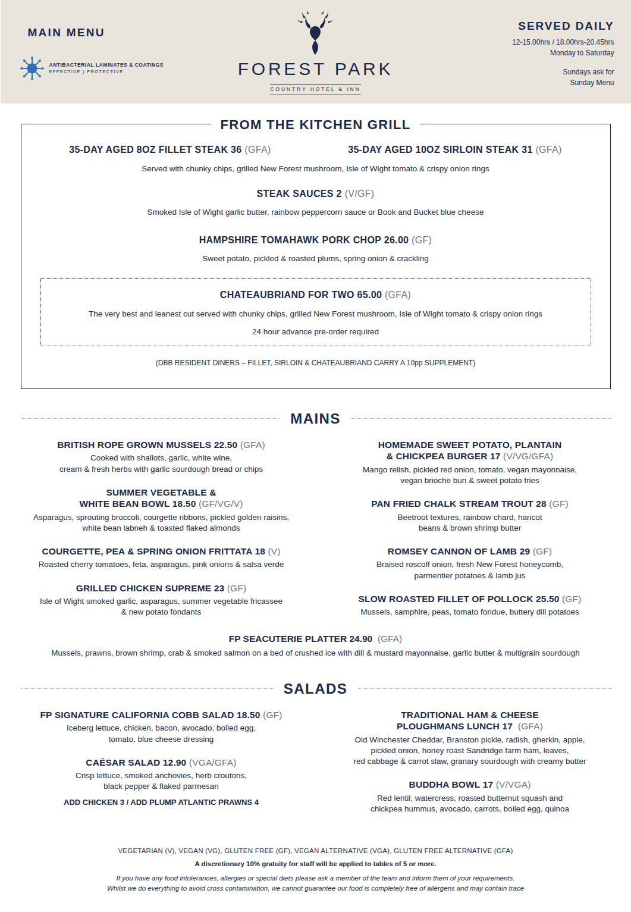MAIN MENU
ANTIBACTERIAL LAMINATES & COATINGS EFFECTIVE | PROTECTIVE
FOREST PARK
COUNTRY HOTEL & INN
SERVED DAILY
12-15.00hrs / 18.00hrs-20.45hrs
Monday to Saturday Sundays ask for
Sunday Menu
FROM THE KITCHEN GRILL
35-DAY AGED 8OZ FILLET STEAK 36 (GFA)
35-DAY AGED 10OZ SIRLOIN STEAK 31 (GFA)
Served with chunky chips, grilled New Forest mushroom, Isle of Wight tomato & crispy onion rings
STEAK SAUCES 2 (V/GF)
Smoked Isle of Wight garlic butter, rainbow peppercorn sauce or Book and Bucket blue cheese
HAMPSHIRE TOMAHAWK PORK CHOP 26.00 (GF)
Sweet potato, pickled & roasted plums, spring onion & crackling
CHATEAUBRIAND FOR TWO 65.00 (GFA)
The very best and leanest cut served with chunky chips, grilled New Forest mushroom, Isle of Wight tomato & crispy onion rings
24 hour advance pre-order required
(DBB RESIDENT DINERS – FILLET, SIRLOIN & CHATEAUBRIAND CARRY A 10pp SUPPLEMENT)
MAINS
BRITISH ROPE GROWN MUSSELS 22.50 (GFA)
Cooked with shallots, garlic, white wine,
cream & fresh herbs with garlic sourdough bread or chips
SUMMER VEGETABLE &
WHITE BEAN BOWL 18.50 (GF/VG/V)
Asparagus, sprouting broccoli, courgette ribbons, pickled golden raisins,
white bean labneh & toasted flaked almonds
COURGETTE, PEA & SPRING ONION FRITTATA 18 (V)
Roasted cherry tomatoes, feta, asparagus, pink onions & salsa verde
GRILLED CHICKEN SUPREME 23 (GF)
Isle of Wight smoked garlic, asparagus, summer vegetable fricassee
& new potato fondants
HOMEMADE SWEET POTATO, PLANTAIN
& CHICKPEA BURGER 17 (V/VG/GFA)
Mango relish, pickled red onion, tomato, vegan mayonnaise,
vegan brioche bun & sweet potato fries
PAN FRIED CHALK STREAM TROUT 28 (GF)
Beetroot textures, rainbow chard, haricot
beans & brown shrimp butter
ROMSEY CANNON OF LAMB 29 (GF)
Braised roscoff onion, fresh New Forest honeycomb,
parmentier potatoes & lamb jus
SLOW ROASTED FILLET OF POLLOCK 25.50 (GF)
Mussels, samphire, peas, tomato fondue, buttery dill potatoes
FP SEACUTERIE PLATTER 24.90 (GFA)
Mussels, prawns, brown shrimp, crab & smoked salmon on a bed of crushed ice with dill & mustard mayonnaise, garlic butter & multigrain sourdough
SALADS
FP SIGNATURE CALIFORNIA COBB SALAD 18.50 (GF)
Iceberg lettuce, chicken, bacon, avocado, boiled egg,
tomato, blue cheese dressing
CAÉSAR SALAD 12.90 (VGA/GFA)
Crisp lettuce, smoked anchovies, herb croutons,
black pepper & flaked parmesan
ADD CHICKEN 3 / ADD PLUMP ATLANTIC PRAWNS 4
TRADITIONAL HAM & CHEESE
PLOUGHMANS LUNCH 17 (GFA)
Old Winchester Cheddar, Branston pickle, radish, gherkin, apple,
pickled onion, honey roast Sandridge farm ham, leaves,
red cabbage & carrot slaw, granary sourdough with creamy butter
BUDDHA BOWL 17 (V/VGA)
Red lentil, watercress, roasted butternut squash and
chickpea hummus, avocado, carrots, boiled egg, quinoa
VEGETARIAN (V), VEGAN (VG), GLUTEN FREE (GF), VEGAN ALTERNATIVE (VGA), GLUTEN FREE ALTERNATIVE (GFA)
A discretionary 10% gratuity for staff will be applied to tables of 5 or more.
If you have any food intolerances, allergies or special diets please ask a member of the team and inform them of your requirements.
Whilst we do everything to avoid cross contamination, we cannot guarantee our food is completely free of allergens and may contain trace